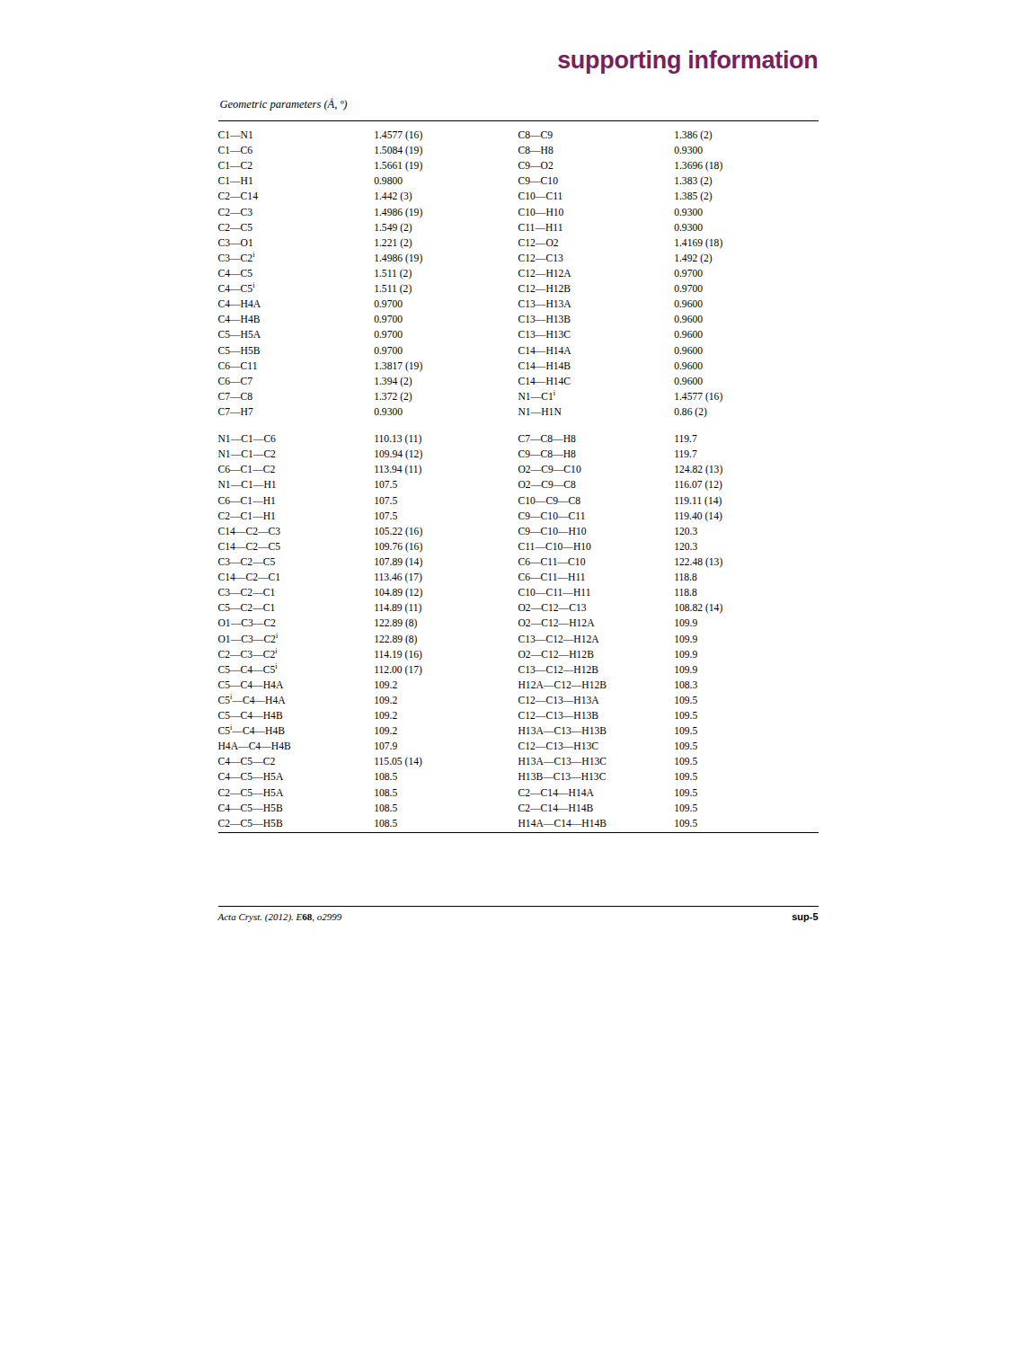supporting information
Geometric parameters (Å, º)
| C1—N1 | 1.4577 (16) | C8—C9 | 1.386 (2) |
| C1—C6 | 1.5084 (19) | C8—H8 | 0.9300 |
| C1—C2 | 1.5661 (19) | C9—O2 | 1.3696 (18) |
| C1—H1 | 0.9800 | C9—C10 | 1.383 (2) |
| C2—C14 | 1.442 (3) | C10—C11 | 1.385 (2) |
| C2—C3 | 1.4986 (19) | C10—H10 | 0.9300 |
| C2—C5 | 1.549 (2) | C11—H11 | 0.9300 |
| C3—O1 | 1.221 (2) | C12—O2 | 1.4169 (18) |
| C3—C2 i | 1.4986 (19) | C12—C13 | 1.492 (2) |
| C4—C5 | 1.511 (2) | C12—H12A | 0.9700 |
| C4—C5 i | 1.511 (2) | C12—H12B | 0.9700 |
| C4—H4A | 0.9700 | C13—H13A | 0.9600 |
| C4—H4B | 0.9700 | C13—H13B | 0.9600 |
| C5—H5A | 0.9700 | C13—H13C | 0.9600 |
| C5—H5B | 0.9700 | C14—H14A | 0.9600 |
| C6—C11 | 1.3817 (19) | C14—H14B | 0.9600 |
| C6—C7 | 1.394 (2) | C14—H14C | 0.9600 |
| C7—C8 | 1.372 (2) | N1—C1 i | 1.4577 (16) |
| C7—H7 | 0.9300 | N1—H1N | 0.86 (2) |
| N1—C1—C6 | 110.13 (11) | C7—C8—H8 | 119.7 |
| N1—C1—C2 | 109.94 (12) | C9—C8—H8 | 119.7 |
| C6—C1—C2 | 113.94 (11) | O2—C9—C10 | 124.82 (13) |
| N1—C1—H1 | 107.5 | O2—C9—C8 | 116.07 (12) |
| C6—C1—H1 | 107.5 | C10—C9—C8 | 119.11 (14) |
| C2—C1—H1 | 107.5 | C9—C10—C11 | 119.40 (14) |
| C14—C2—C3 | 105.22 (16) | C9—C10—H10 | 120.3 |
| C14—C2—C5 | 109.76 (16) | C11—C10—H10 | 120.3 |
| C3—C2—C5 | 107.89 (14) | C6—C11—C10 | 122.48 (13) |
| C14—C2—C1 | 113.46 (17) | C6—C11—H11 | 118.8 |
| C3—C2—C1 | 104.89 (12) | C10—C11—H11 | 118.8 |
| C5—C2—C1 | 114.89 (11) | O2—C12—C13 | 108.82 (14) |
| O1—C3—C2 | 122.89 (8) | O2—C12—H12A | 109.9 |
| O1—C3—C2 i | 122.89 (8) | C13—C12—H12A | 109.9 |
| C2—C3—C2 i | 114.19 (16) | O2—C12—H12B | 109.9 |
| C5—C4—C5 i | 112.00 (17) | C13—C12—H12B | 109.9 |
| C5—C4—H4A | 109.2 | H12A—C12—H12B | 108.3 |
| C5 i —C4—H4A | 109.2 | C12—C13—H13A | 109.5 |
| C5—C4—H4B | 109.2 | C12—C13—H13B | 109.5 |
| C5 i —C4—H4B | 109.2 | H13A—C13—H13B | 109.5 |
| H4A—C4—H4B | 107.9 | C12—C13—H13C | 109.5 |
| C4—C5—C2 | 115.05 (14) | H13A—C13—H13C | 109.5 |
| C4—C5—H5A | 108.5 | H13B—C13—H13C | 109.5 |
| C2—C5—H5A | 108.5 | C2—C14—H14A | 109.5 |
| C4—C5—H5B | 108.5 | C2—C14—H14B | 109.5 |
| C2—C5—H5B | 108.5 | H14A—C14—H14B | 109.5 |
Acta Cryst. (2012). E68, o2999
sup-5